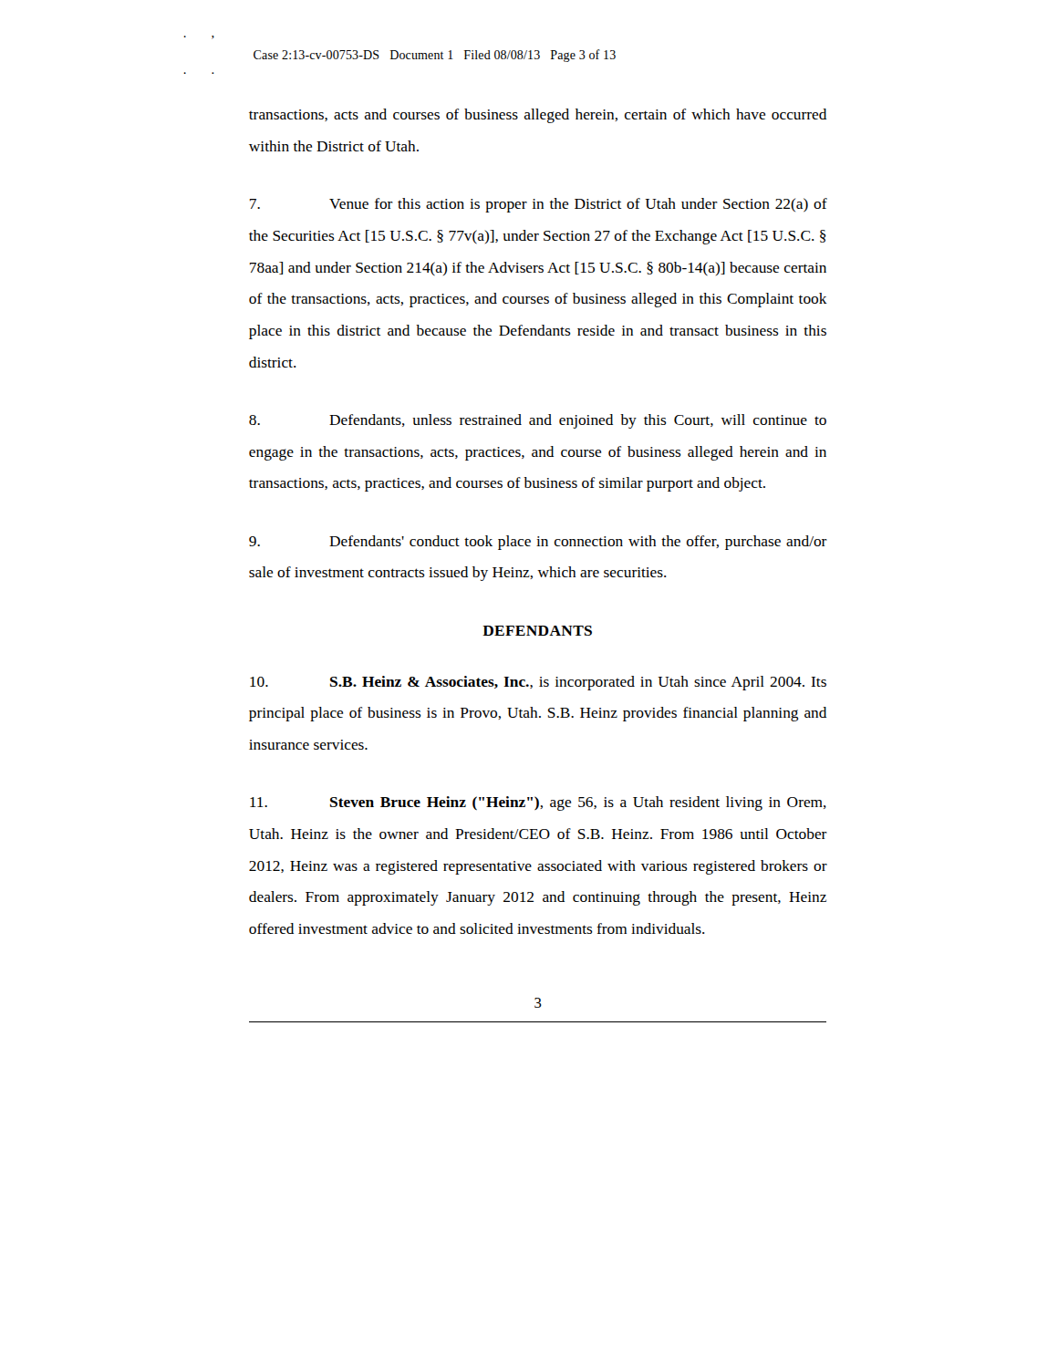. , . .
Case 2:13-cv-00753-DS Document 1 Filed 08/08/13 Page 3 of 13
transactions, acts and courses of business alleged herein, certain of which have occurred within the District of Utah.
7. Venue for this action is proper in the District of Utah under Section 22(a) of the Securities Act [15 U.S.C. § 77v(a)], under Section 27 of the Exchange Act [15 U.S.C. § 78aa] and under Section 214(a) if the Advisers Act [15 U.S.C. § 80b-14(a)] because certain of the transactions, acts, practices, and courses of business alleged in this Complaint took place in this district and because the Defendants reside in and transact business in this district.
8. Defendants, unless restrained and enjoined by this Court, will continue to engage in the transactions, acts, practices, and course of business alleged herein and in transactions, acts, practices, and courses of business of similar purport and object.
9. Defendants' conduct took place in connection with the offer, purchase and/or sale of investment contracts issued by Heinz, which are securities.
DEFENDANTS
10. S.B. Heinz & Associates, Inc., is incorporated in Utah since April 2004. Its principal place of business is in Provo, Utah. S.B. Heinz provides financial planning and insurance services.
11. Steven Bruce Heinz ("Heinz"), age 56, is a Utah resident living in Orem, Utah. Heinz is the owner and President/CEO of S.B. Heinz. From 1986 until October 2012, Heinz was a registered representative associated with various registered brokers or dealers. From approximately January 2012 and continuing through the present, Heinz offered investment advice to and solicited investments from individuals.
3